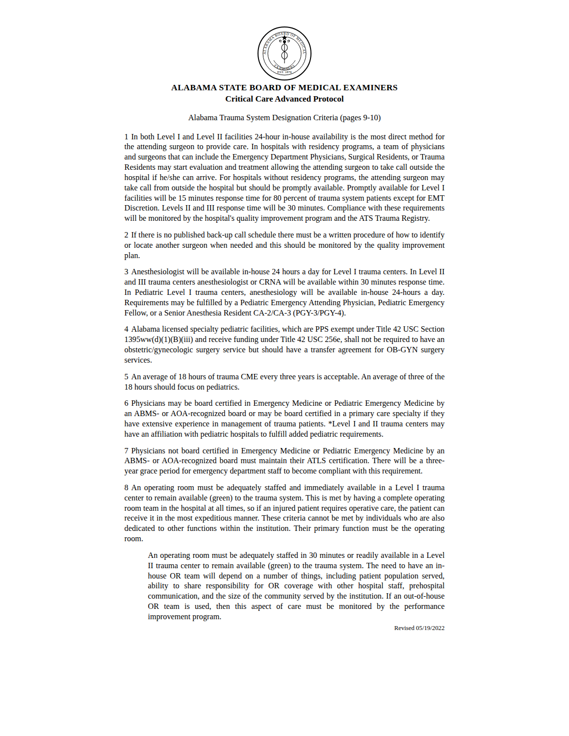ALABAMA BOARD OF MEDICAL EXAMINERS EST. 1876
ALABAMA STATE BOARD OF MEDICAL EXAMINERS
Critical Care Advanced Protocol
Alabama Trauma System Designation Criteria (pages 9-10)
1 In both Level I and Level II facilities 24-hour in-house availability is the most direct method for the attending surgeon to provide care. In hospitals with residency programs, a team of physicians and surgeons that can include the Emergency Department Physicians, Surgical Residents, or Trauma Residents may start evaluation and treatment allowing the attending surgeon to take call outside the hospital if he/she can arrive. For hospitals without residency programs, the attending surgeon may take call from outside the hospital but should be promptly available. Promptly available for Level I facilities will be 15 minutes response time for 80 percent of trauma system patients except for EMT Discretion. Levels II and III response time will be 30 minutes. Compliance with these requirements will be monitored by the hospital's quality improvement program and the ATS Trauma Registry.
2 If there is no published back-up call schedule there must be a written procedure of how to identify or locate another surgeon when needed and this should be monitored by the quality improvement plan.
3 Anesthesiologist will be available in-house 24 hours a day for Level I trauma centers. In Level II and III trauma centers anesthesiologist or CRNA will be available within 30 minutes response time. In Pediatric Level I trauma centers, anesthesiology will be available in-house 24-hours a day. Requirements may be fulfilled by a Pediatric Emergency Attending Physician, Pediatric Emergency Fellow, or a Senior Anesthesia Resident CA-2/CA-3 (PGY-3/PGY-4).
4 Alabama licensed specialty pediatric facilities, which are PPS exempt under Title 42 USC Section 1395ww(d)(1)(B)(iii) and receive funding under Title 42 USC 256e, shall not be required to have an obstetric/gynecologic surgery service but should have a transfer agreement for OB-GYN surgery services.
5 An average of 18 hours of trauma CME every three years is acceptable. An average of three of the 18 hours should focus on pediatrics.
6 Physicians may be board certified in Emergency Medicine or Pediatric Emergency Medicine by an ABMS- or AOA-recognized board or may be board certified in a primary care specialty if they have extensive experience in management of trauma patients. *Level I and II trauma centers may have an affiliation with pediatric hospitals to fulfill added pediatric requirements.
7 Physicians not board certified in Emergency Medicine or Pediatric Emergency Medicine by an ABMS- or AOA-recognized board must maintain their ATLS certification. There will be a three-year grace period for emergency department staff to become compliant with this requirement.
8 An operating room must be adequately staffed and immediately available in a Level I trauma center to remain available (green) to the trauma system. This is met by having a complete operating room team in the hospital at all times, so if an injured patient requires operative care, the patient can receive it in the most expeditious manner. These criteria cannot be met by individuals who are also dedicated to other functions within the institution. Their primary function must be the operating room.
An operating room must be adequately staffed in 30 minutes or readily available in a Level II trauma center to remain available (green) to the trauma system. The need to have an in-house OR team will depend on a number of things, including patient population served, ability to share responsibility for OR coverage with other hospital staff, prehospital communication, and the size of the community served by the institution. If an out-of-house OR team is used, then this aspect of care must be monitored by the performance improvement program.
Revised 05/19/2022